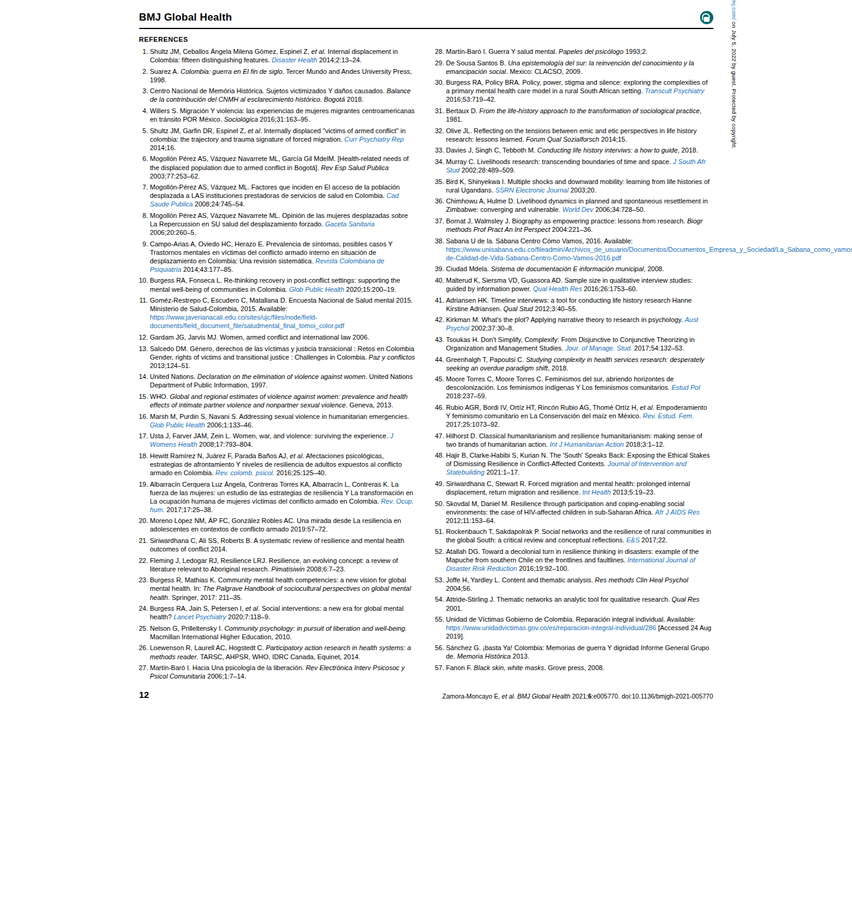BMJ Global Health
References
Shultz JM, Ceballos Ángela Milena Gómez, Espinel Z, et al. Internal displacement in Colombia: fifteen distinguishing features. Disaster Health 2014;2:13–24.
Suarez A. Colombia: guerra en El fin de siglo. Tercer Mundo and Andes University Press, 1998.
Centro Nacional de Memória Histórica. Sujetos victimizados Y daños causados. Balance de la contrinbución del CNMH al esclarecimiento histórico. Bogotá 2018.
Willers S. Migración Y violencia: las experiencias de mujeres migrantes centroamericanas en tránsito POR México. Sociológica 2016;31:163–95.
Shultz JM, Garfin DR, Espinel Z, et al. Internally displaced "victims of armed conflict" in colombia: the trajectory and trauma signature of forced migration. Curr Psychiatry Rep 2014;16.
Mogollón Pérez AS, Vázquez Navarrete ML, García Gil MdelM. [Health-related needs of the displaced population due to armed conflict in Bogotá]. Rev Esp Salud Publica 2003;77:253–62.
Mogollón-Pérez AS, Vázquez ML. Factores que inciden en El acceso de la población desplazada a LAS instituciones prestadoras de servicios de salud en Colombia. Cad Saude Publica 2008;24:745–54.
Mogollón Pérez AS, Vázquez Navarrete ML. Opinión de las mujeres desplazadas sobre La Repercussion en SU salud del desplazamiento forzado. Gaceta Sanitaria 2006;20:260–5.
Campo-Arias A, Oviedo HC, Herazo E. Prevalencia de síntomas, posibles casos Y Trastornos mentales en víctimas del conflicto armado interno en situación de desplazamiento en Colombia: Una revisión sistemática. Revista Colombiana de Psiquiatría 2014;43:177–85.
Burgess RA, Fonseca L. Re-thinking recovery in post-conflict settings: supporting the mental well-being of communities in Colombia. Glob Public Health 2020;15:200–19.
Goméz-Restrepo C, Escudero C, Matallana D. Encuesta Nacional de Salud mental 2015. Ministerio de Salud-Colombia, 2015. Available: https://www.javerianacali.edu.co/sites/ujc/files/node/field-documents/field_document_file/saludmental_final_tomoi_color.pdf
Gardam JG, Jarvis MJ. Women, armed conflict and international law 2006.
Salcedo DM. Género, derechos de las víctimas y justicia transicional : Retos en Colombia Gender, rights of victims and transitional justice : Challenges in Colombia. Paz y conflictos 2013;124–51.
United Nations. Declaration on the elimination of violence against women. United Nations Department of Public Information, 1997.
WHO. Global and regional estimates of violence against women: prevalence and health effects of intimate partner violence and nonpartner sexual violence. Geneva, 2013.
Marsh M, Purdin S, Navani S. Addressing sexual violence in humanitarian emergencies. Glob Public Health 2006;1:133–46.
Usta J, Farver JAM, Zein L. Women, war, and violence: surviving the experience. J Womens Health 2008;17:793–804.
Hewitt Ramírez N, Juárez F, Parada Baños AJ, et al. Afectaciones psicológicas, estrategias de afrontamiento Y niveles de resiliencia de adultos expuestos al conflicto armado en Colombia. Rev. colomb. psicol. 2016;25:125–40.
Albarracín Cerquera Luz Ángela, Contreras Torres KA, Albarracín L, Contreras K. La fuerza de las mujeres: un estudio de las estrategias de resiliencia Y La transformación en La ocupación humana de mujeres víctimas del conflicto armado en Colombia. Rev. Ocup. hum. 2017;17:25–38.
Moreno López NM, ÁP FC, González Robles AC. Una mirada desde La resiliencia en adolescentes en contextos de conflicto armado 2019:57–72.
Siriwardhana C, Ali SS, Roberts B. A systematic review of resilience and mental health outcomes of conflict 2014.
Fleming J, Ledogar RJ, Resilience LRJ. Resilience, an evolving concept: a review of literature relevant to Aboriginal research. Pimatisiwin 2008;6:7–23.
Burgess R, Mathias K. Community mental health competencies: a new vision for global mental health. In: The Palgrave Handbook of sociocultural perspectives on global mental health. Springer, 2017: 211–35.
Burgess RA, Jain S, Petersen I, et al. Social interventions: a new era for global mental health? Lancet Psychiatry 2020;7:118–9.
Nelson G, Prilleltensky I. Community psychology: in pursuit of liberation and well-being. Macmillan International Higher Education, 2010.
Loewenson R, Laurell AC, Hogstedt C. Participatory action research in health systems: a methods reader. TARSC, AHPSR, WHO, IDRC Canada, Equinet, 2014.
Martín-Baró I. Hacia Una psicología de la liberación. Rev Electrónica Interv Psicosoc y Psicol Comunitaria 2006;1:7–14.
Martín-Baró I. Guerra Y salud mental. Papeles del psicólogo 1993;2.
De Sousa Santos B. Una epistemología del sur: la reinvención del conocimiento y la emancipación social. Mexico: CLACSO, 2009.
Burgess RA, Policy BRA. Policy, power, stigma and silence: exploring the complexities of a primary mental health care model in a rural South African setting. Transcult Psychiatry 2016;53:719–42.
Bertaux D. From the life-history approach to the transformation of sociological practice, 1981.
Olive JL. Reflecting on the tensions between emic and etic perspectives in life history research: lessons learned. Forum Qual Sozialforsch 2014;15.
Davies J, Singh C, Tebboth M. Conducting life history interviws: a how to guide, 2018.
Murray C. Livelihoods research: transcending boundaries of time and space. J South Afr Stud 2002;28:489–509.
Bird K, Shinyekwa I. Multiple shocks and downward mobility: learning from life histories of rural Ugandans. SSRN Electronic Journal 2003;20.
Chimhowu A, Hulme D. Livelihood dynamics in planned and spontaneous resettlement in Zimbabwe: converging and vulnerable. World Dev 2006;34:728–50.
Bornat J, Walmsley J. Biography as empowering practice: lessons from research. Biogr methods Prof Pract An Int Perspect 2004:221–36.
Sabana U de la. Sábana Centro Cómo Vamos, 2016. Available: https://www.unisabana.edu.co/fileadmin/Archivos_de_usuario/Documentos/Documentos_Empresa_y_Sociedad/La_Sabana_como_vamos/Informe-de-Calidad-de-Vida-Sabana-Centro-Como-Vamos-2016.pdf
Ciudad Mdela. Sistema de documentación E información municipal, 2008.
Malterud K, Siersma VD, Guassora AD. Sample size in qualitative interview studies: guided by information power. Qual Health Res 2016;26:1753–60.
Adriansen HK. Timeline interviews: a tool for conducting life history research Hanne Kirstine Adriansen. Qual Stud 2012;3:40–55.
Kirkman M. What's the plot? Applying narrative theory to research in psychology. Aust Psychol 2002;37:30–8.
Tsoukas H. Don't Simplify, Complexify: From Disjunctive to Conjunctive Theorizing in Organization and Management Studies. Jour. of Manage. Stud. 2017;54:132–53.
Greenhalgh T, Papoutsi C. Studying complexity in health services research: desperately seeking an overdue paradigm shift, 2018.
Moore Torres C, Moore Torres C. Feminismos del sur, abriendo horizontes de descolonización. Los feminismos indígenas Y Los feminismos comunitarios. Estud Pol 2018:237–59.
Rubio AGR, Bordi IV, Ortíz HT, Rincón Rubio AG, Thomé Ortíz H, et al. Empoderamiento Y feminismo comunitario en La Conservación del maíz en México. Rev. Estud. Fem. 2017;25:1073–92.
Hilhorst D. Classical humanitarianism and resilience humanitarianism: making sense of two brands of humanitarian action. Int J Humanitarian Action 2018;3:1–12.
Hajir B, Clarke-Habibi S, Kurian N. The 'South' Speaks Back: Exposing the Ethical Stakes of Dismissing Resilience in Conflict-Affected Contexts. Journal of Intervention and Statebuilding 2021:1–17.
Siriwardhana C, Stewart R. Forced migration and mental health: prolonged internal displacement, return migration and resilience. Int Health 2013;5:19–23.
Skovdal M, Daniel M. Resilience through participation and coping-enabling social environments: the case of HIV-affected children in sub-Saharan Africa. Afr J AIDS Res 2012;11:153–64.
Rockenbauch T, Sakdapolrak P. Social networks and the resilience of rural communities in the global South: a critical review and conceptual reflections. E&S 2017;22.
Atallah DG. Toward a decolonial turn in resilience thinking in disasters: example of the Mapuche from southern Chile on the frontlines and faultlines. International Journal of Disaster Risk Reduction 2016;19:92–100.
Joffe H, Yardley L. Content and thematic analysis. Res methods Clin Heal Psychol 2004;56.
Attride-Stirling J. Thematic networks an analytic tool for qualitative research. Qual Res 2001.
Unidad de Víctimas Gobierno de Colombia. Reparación integral individual. Available: https://www.unidadvictimas.gov.co/es/reparacion-integral-individual/286 [Accessed 24 Aug 2019].
Sánchez G. ¡basta Ya! Colombia: Memorias de guerra Y dignidad Informe General Grupo de. Memoria Histórica 2013.
Fanon F. Black skin, white masks. Grove press, 2008.
12
Zamora-Moncayo E, et al. BMJ Global Health 2021;6:e005770. doi:10.1136/bmjgh-2021-005770
BMJ Glob Health: first published as 10.1136/bmjgh-2021-005770 on 7 October 2021. Downloaded from http://gh.bmj.com/ on July 5, 2022 by guest. Protected by copyright.